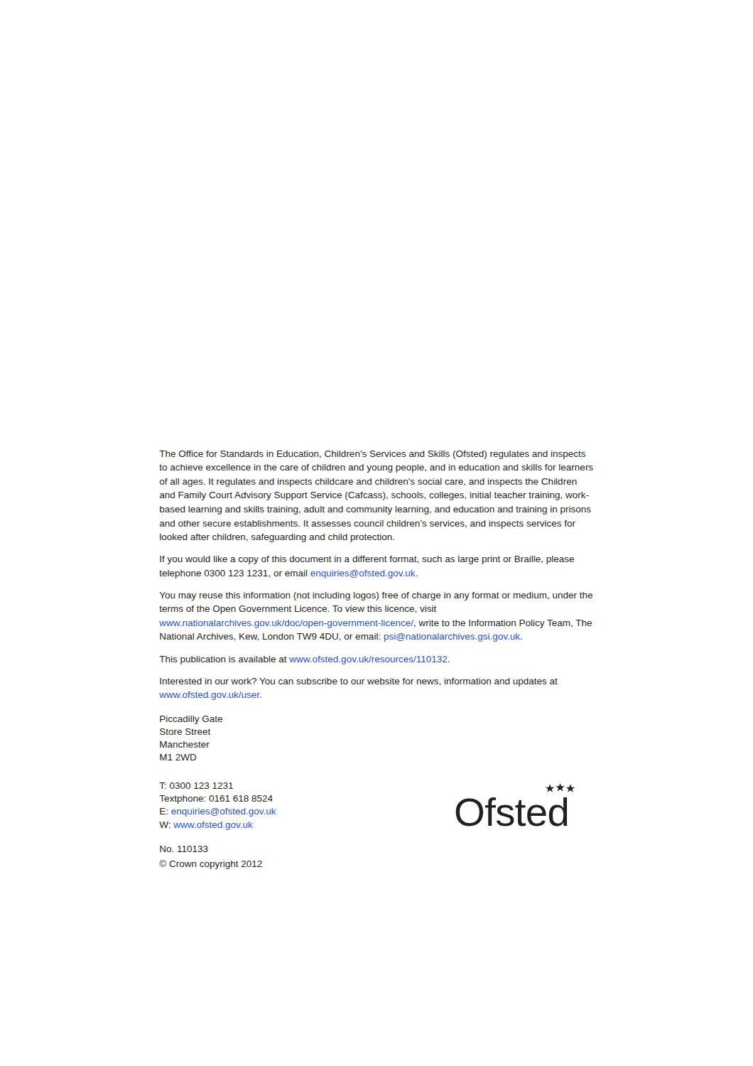The Office for Standards in Education, Children's Services and Skills (Ofsted) regulates and inspects to achieve excellence in the care of children and young people, and in education and skills for learners of all ages. It regulates and inspects childcare and children's social care, and inspects the Children and Family Court Advisory Support Service (Cafcass), schools, colleges, initial teacher training, work-based learning and skills training, adult and community learning, and education and training in prisons and other secure establishments. It assesses council children’s services, and inspects services for looked after children, safeguarding and child protection.
If you would like a copy of this document in a different format, such as large print or Braille, please telephone 0300 123 1231, or email enquiries@ofsted.gov.uk.
You may reuse this information (not including logos) free of charge in any format or medium, under the terms of the Open Government Licence. To view this licence, visit www.nationalarchives.gov.uk/doc/open-government-licence/, write to the Information Policy Team, The National Archives, Kew, London TW9 4DU, or email: psi@nationalarchives.gsi.gov.uk.
This publication is available at www.ofsted.gov.uk/resources/110132.
Interested in our work? You can subscribe to our website for news, information and updates at www.ofsted.gov.uk/user.
Piccadilly Gate
Store Street
Manchester
M1 2WD
T: 0300 123 1231
Textphone: 0161 618 8524
E: enquiries@ofsted.gov.uk
W: www.ofsted.gov.uk
No. 110133
© Crown copyright 2012
Ofsted